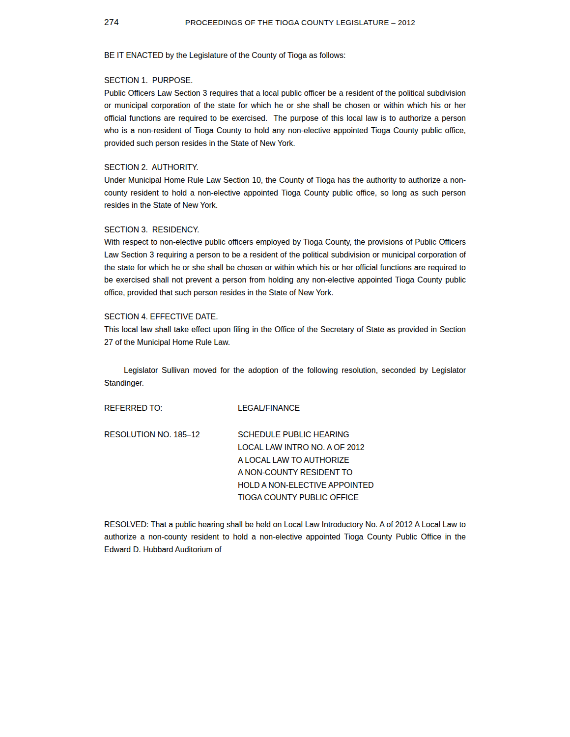274 PROCEEDINGS OF THE TIOGA COUNTY LEGISLATURE – 2012
BE IT ENACTED by the Legislature of the County of Tioga as follows:
Section 1. Purpose.
Public Officers Law Section 3 requires that a local public officer be a resident of the political subdivision or municipal corporation of the state for which he or she shall be chosen or within which his or her official functions are required to be exercised. The purpose of this local law is to authorize a person who is a non-resident of Tioga County to hold any non-elective appointed Tioga County public office, provided such person resides in the State of New York.
Section 2. Authority.
Under Municipal Home Rule Law Section 10, the County of Tioga has the authority to authorize a non-county resident to hold a non-elective appointed Tioga County public office, so long as such person resides in the State of New York.
Section 3. Residency.
With respect to non-elective public officers employed by Tioga County, the provisions of Public Officers Law Section 3 requiring a person to be a resident of the political subdivision or municipal corporation of the state for which he or she shall be chosen or within which his or her official functions are required to be exercised shall not prevent a person from holding any non-elective appointed Tioga County public office, provided that such person resides in the State of New York.
Section 4. Effective Date.
This local law shall take effect upon filing in the Office of the Secretary of State as provided in Section 27 of the Municipal Home Rule Law.
Legislator Sullivan moved for the adoption of the following resolution, seconded by Legislator Standinger.
REFERRED TO: LEGAL/FINANCE
RESOLUTION NO. 185–12 SCHEDULE PUBLIC HEARING LOCAL LAW INTRO NO. A OF 2012 A LOCAL LAW TO AUTHORIZE A NON-COUNTY RESIDENT TO HOLD A NON-ELECTIVE APPOINTED TIOGA COUNTY PUBLIC OFFICE
RESOLVED: That a public hearing shall be held on Local Law Introductory No. A of 2012 A Local Law to authorize a non-county resident to hold a non-elective appointed Tioga County Public Office in the Edward D. Hubbard Auditorium of